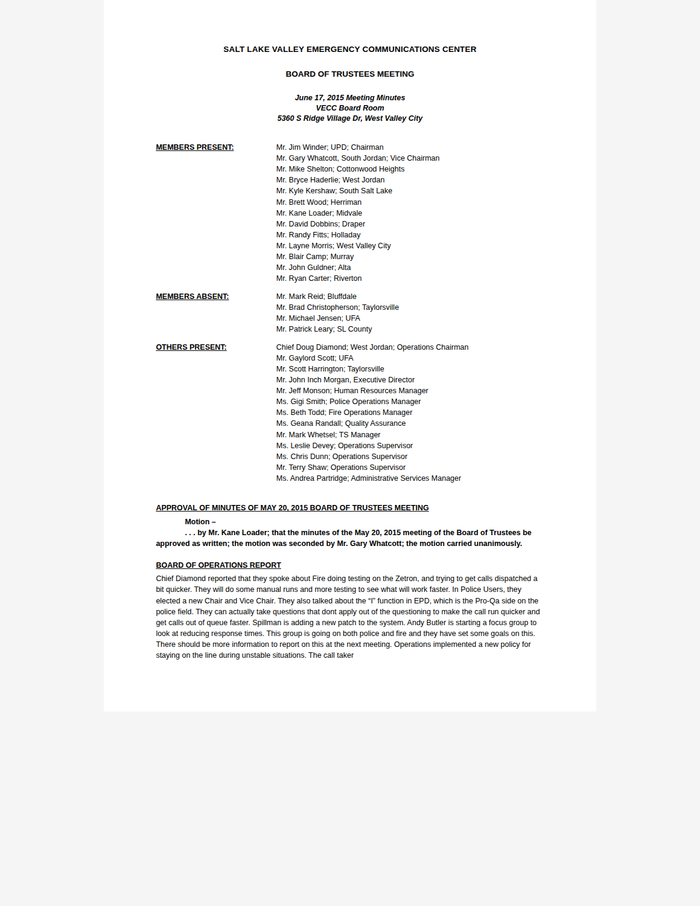SALT LAKE VALLEY EMERGENCY COMMUNICATIONS CENTER
BOARD OF TRUSTEES MEETING
June 17, 2015 Meeting Minutes
VECC Board Room
5360 S Ridge Village Dr, West Valley City
| MEMBERS PRESENT: | Mr. Jim Winder; UPD; Chairman Mr. Gary Whatcott, South Jordan; Vice Chairman Mr. Mike Shelton; Cottonwood Heights Mr. Bryce Haderlie; West Jordan Mr. Kyle Kershaw; South Salt Lake Mr. Brett Wood; Herriman Mr. Kane Loader; Midvale Mr. David Dobbins; Draper Mr. Randy Fitts; Holladay Mr. Layne Morris; West Valley City Mr. Blair Camp; Murray Mr. John Guldner; Alta Mr. Ryan Carter; Riverton |
| MEMBERS ABSENT: | Mr. Mark Reid; Bluffdale Mr. Brad Christopherson; Taylorsville Mr. Michael Jensen; UFA Mr. Patrick Leary; SL County |
| OTHERS PRESENT: | Chief Doug Diamond; West Jordan; Operations Chairman Mr. Gaylord Scott; UFA Mr. Scott Harrington; Taylorsville Mr. John Inch Morgan, Executive Director Mr. Jeff Monson; Human Resources Manager Ms. Gigi Smith; Police Operations Manager Ms. Beth Todd; Fire Operations Manager Ms. Geana Randall; Quality Assurance Mr. Mark Whetsel; TS Manager Ms. Leslie Devey; Operations Supervisor Ms. Chris Dunn; Operations Supervisor Mr. Terry Shaw; Operations Supervisor Ms. Andrea Partridge; Administrative Services Manager |
APPROVAL OF MINUTES OF MAY 20, 2015 BOARD OF TRUSTEES MEETING
Motion –
. . . by Mr. Kane Loader; that the minutes of the May 20, 2015 meeting of the Board of Trustees be approved as written; the motion was seconded by Mr. Gary Whatcott; the motion carried unanimously.
BOARD OF OPERATIONS REPORT
Chief Diamond reported that they spoke about Fire doing testing on the Zetron, and trying to get calls dispatched a bit quicker. They will do some manual runs and more testing to see what will work faster. In Police Users, they elected a new Chair and Vice Chair. They also talked about the “I” function in EPD, which is the Pro-Qa side on the police field. They can actually take questions that dont apply out of the questioning to make the call run quicker and get calls out of queue faster. Spillman is adding a new patch to the system. Andy Butler is starting a focus group to look at reducing response times. This group is going on both police and fire and they have set some goals on this. There should be more information to report on this at the next meeting. Operations implemented a new policy for staying on the line during unstable situations. The call taker